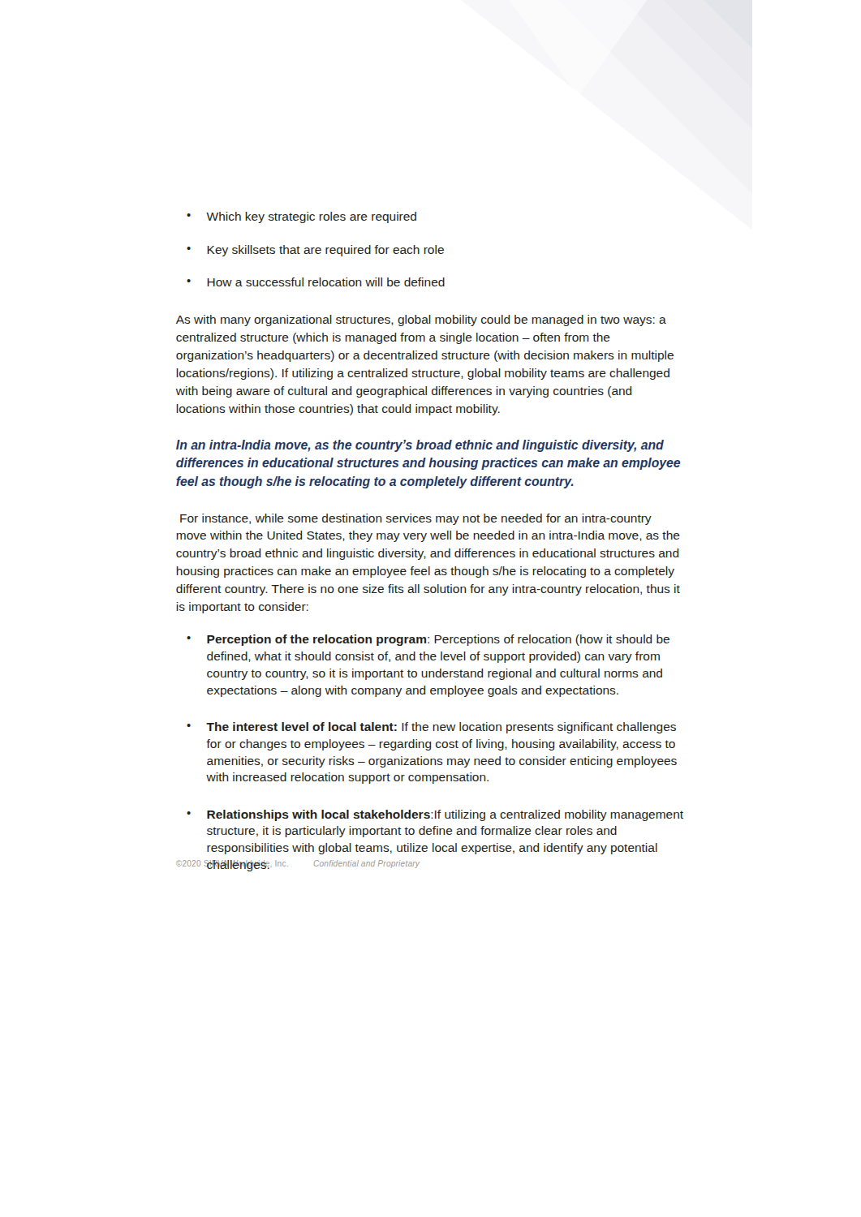Which key strategic roles are required
Key skillsets that are required for each role
How a successful relocation will be defined
As with many organizational structures, global mobility could be managed in two ways: a centralized structure (which is managed from a single location – often from the organization’s headquarters) or a decentralized structure (with decision makers in multiple locations/regions). If utilizing a centralized structure, global mobility teams are challenged with being aware of cultural and geographical differences in varying countries (and locations within those countries) that could impact mobility.
In an intra-India move, as the country’s broad ethnic and linguistic diversity, and differences in educational structures and housing practices can make an employee feel as though s/he is relocating to a completely different country.
For instance, while some destination services may not be needed for an intra-country move within the United States, they may very well be needed in an intra-India move, as the country’s broad ethnic and linguistic diversity, and differences in educational structures and housing practices can make an employee feel as though s/he is relocating to a completely different country. There is no one size fits all solution for any intra-country relocation, thus it is important to consider:
Perception of the relocation program: Perceptions of relocation (how it should be defined, what it should consist of, and the level of support provided) can vary from country to country, so it is important to understand regional and cultural norms and expectations – along with company and employee goals and expectations.
The interest level of local talent: If the new location presents significant challenges for or changes to employees – regarding cost of living, housing availability, access to amenities, or security risks – organizations may need to consider enticing employees with increased relocation support or compensation.
Relationships with local stakeholders:If utilizing a centralized mobility management structure, it is particularly important to define and formalize clear roles and responsibilities with global teams, utilize local expertise, and identify any potential challenges.
©2020 SIRVA Worldwide, Inc. Confidential and Proprietary